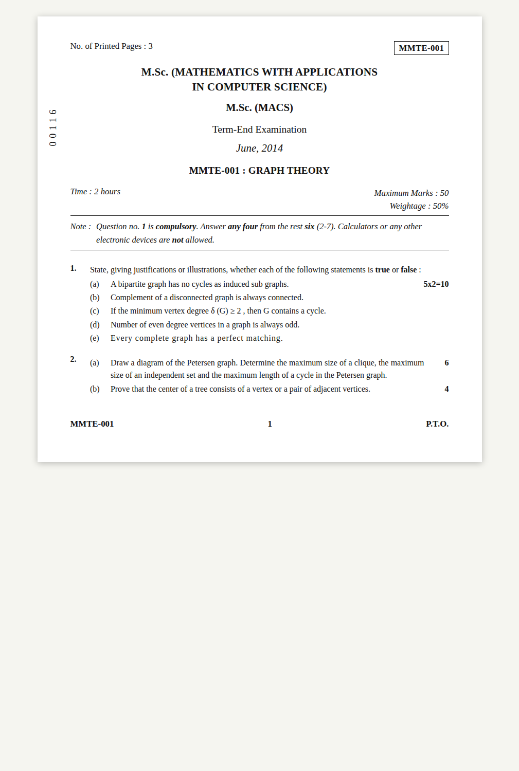00116
No. of Printed Pages : 3 MMTE-001
M.Sc. (MATHEMATICS WITH APPLICATIONS
IN COMPUTER SCIENCE)
M.Sc. (MACS)
Term-End Examination
June, 2014
MMTE-001 : GRAPH THEORY
Time : 2 hours
Maximum Marks : 50
Weightage : 50%
Note : Question no. 1 is compulsory. Answer any four from the rest six (2-7). Calculators or any other electronic devices are not allowed.
1.
State, giving justifications or illustrations, whether each of the following statements is true or false :
(a) A bipartite graph has no cycles as induced sub graphs. 5x2=10
(b) Complement of a disconnected graph is always connected.
(c) If the minimum vertex degree δ (G) ≥ 2 , then G contains a cycle.
(d) Number of even degree vertices in a graph is always odd.
(e) Every complete graph has a perfect matching.
2.
(a) Draw a diagram of the Petersen graph. Determine the maximum size of a clique, the maximum size of an independent set and the maximum length of a cycle in the Petersen graph. 6
(b) Prove that the center of a tree consists of a vertex or a pair of adjacent vertices. 4
MMTE-001 1 P.T.O.